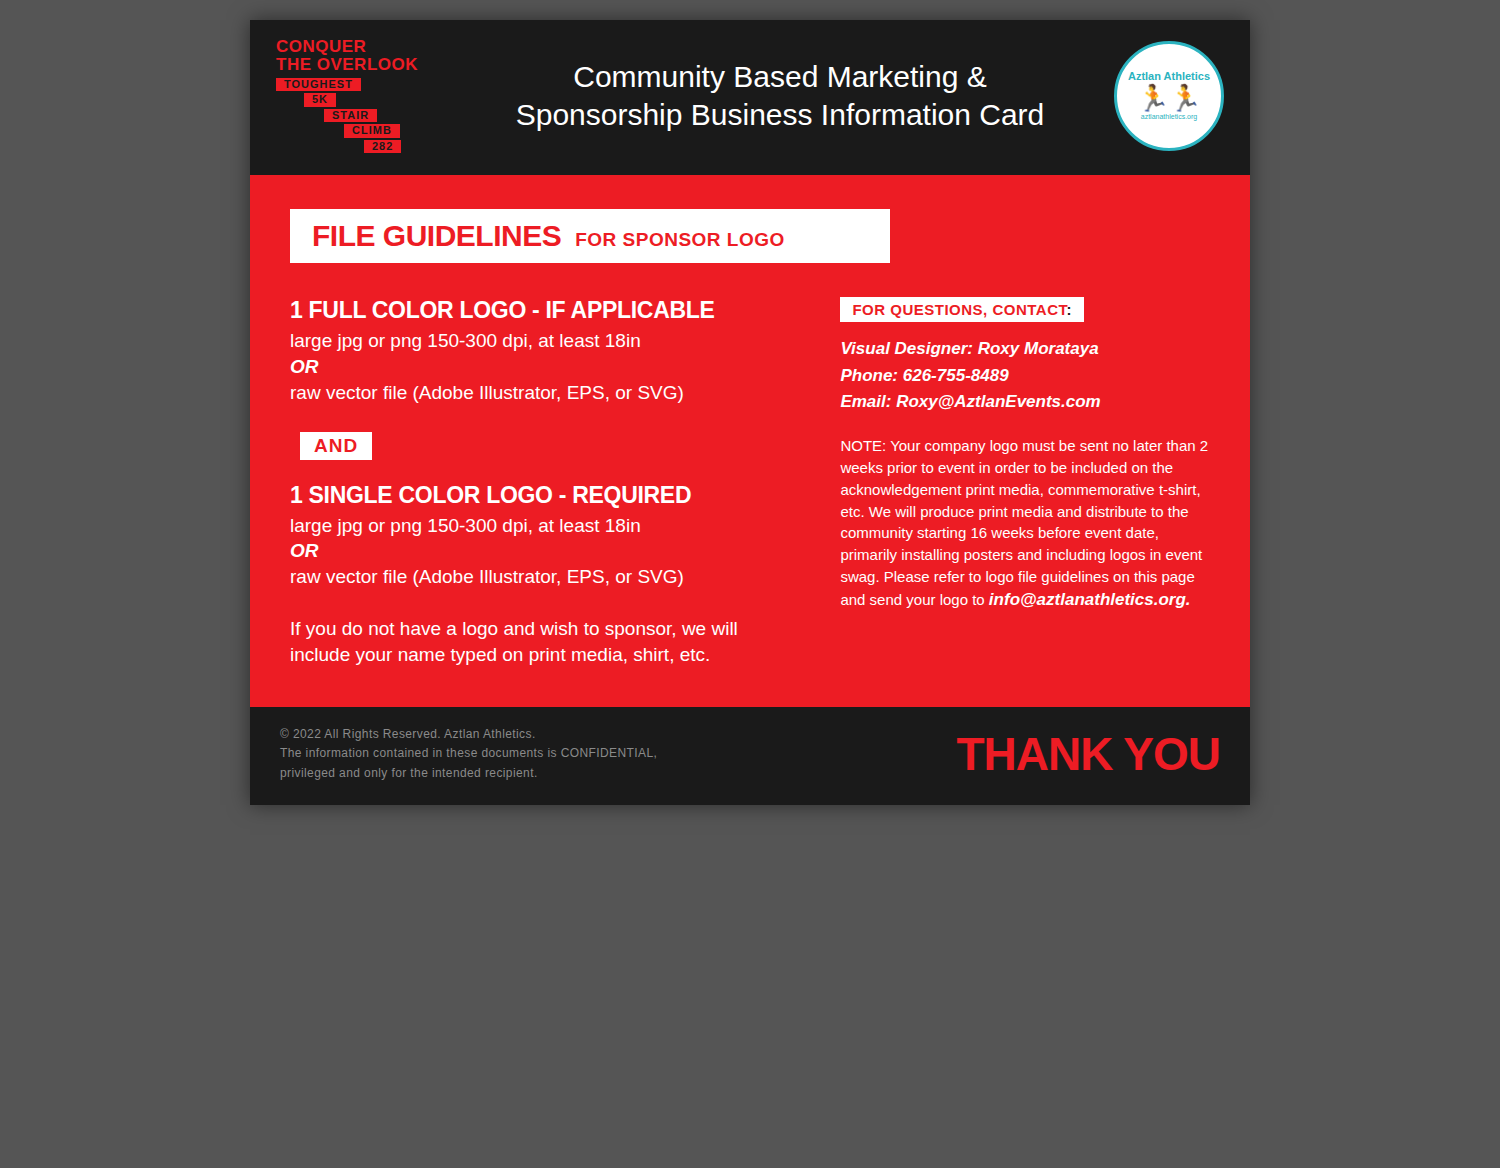CONQUER
THE OVERLOOK
TOUGHEST 5K STAIR CLIMB 282
Community Based Marketing &
Sponsorship Business Information Card
Aztlan Athletics
🏃🏃
aztlanathletics.org
FILE GUIDELINES FOR SPONSOR LOGO
1 FULL COLOR LOGO - IF APPLICABLE
large jpg or png 150-300 dpi, at least 18in
OR
raw vector file (Adobe Illustrator, EPS, or SVG)
AND
1 SINGLE COLOR LOGO - REQUIRED
large jpg or png 150-300 dpi, at least 18in
OR
raw vector file (Adobe Illustrator, EPS, or SVG)
If you do not have a logo and wish to sponsor, we will include your name typed on print media, shirt, etc.
FOR QUESTIONS, CONTACT:
Visual Designer: Roxy Morataya
Phone: 626-755-8489
Email: Roxy@AztlanEvents.com
NOTE: Your company logo must be sent no later than 2 weeks prior to event in order to be included on the acknowledgement print media, commemorative t-shirt, etc. We will produce print media and distribute to the community starting 16 weeks before event date, primarily installing posters and including logos in event swag. Please refer to logo file guidelines on this page and send your logo to info@aztlanathletics.org.
© 2022 All Rights Reserved. Aztlan Athletics.
The information contained in these documents is CONFIDENTIAL,
privileged and only for the intended recipient.
THANK YOU